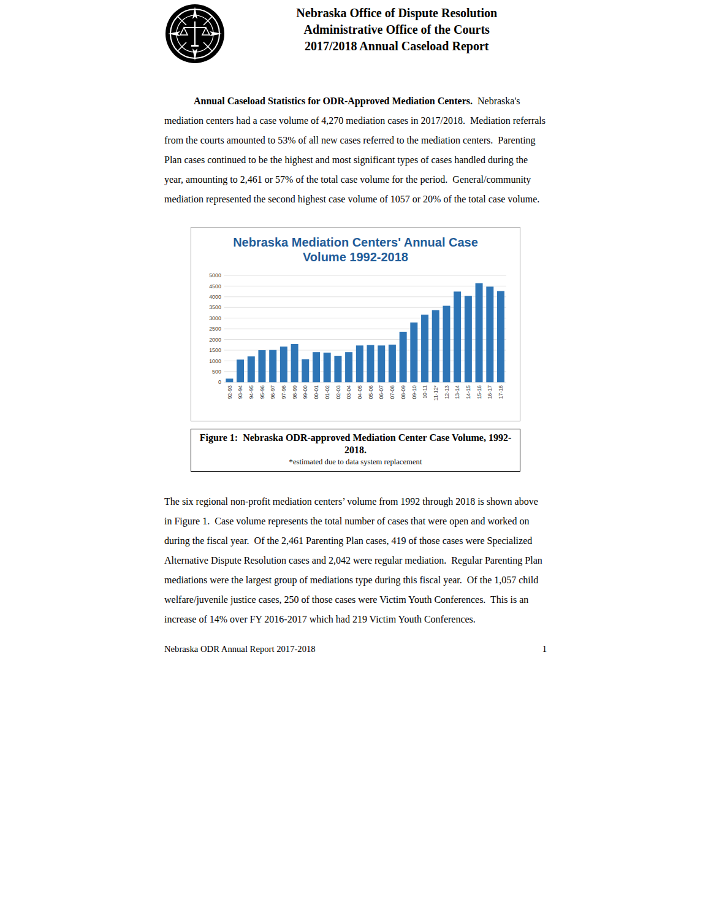Nebraska Office of Dispute Resolution
Administrative Office of the Courts
2017/2018 Annual Caseload Report
Annual Caseload Statistics for ODR-Approved Mediation Centers. Nebraska's mediation centers had a case volume of 4,270 mediation cases in 2017/2018. Mediation referrals from the courts amounted to 53% of all new cases referred to the mediation centers. Parenting Plan cases continued to be the highest and most significant types of cases handled during the year, amounting to 2,461 or 57% of the total case volume for the period. General/community mediation represented the second highest case volume of 1057 or 20% of the total case volume.
Nebraska Mediation Centers' Annual Case
Volume 1992-2018
0 500 1000 1500 2000 2500 3000 3500 4000 4500 5000 92-93 93-94 94-95 95-96 96-97 97-98 98-99 99-00 00-01 01-02 02-03 03-04 04-05 05-06 06-07 07-08 08-09 09-10 10-11 11-12* 12-13 13-14 14-15 15-16 16-17 17-18
Figure 1: Nebraska ODR-approved Mediation Center Case Volume, 1992-2018. *estimated due to data system replacement
The six regional non-profit mediation centers’ volume from 1992 through 2018 is shown above in Figure 1. Case volume represents the total number of cases that were open and worked on during the fiscal year. Of the 2,461 Parenting Plan cases, 419 of those cases were Specialized Alternative Dispute Resolution cases and 2,042 were regular mediation. Regular Parenting Plan mediations were the largest group of mediations type during this fiscal year. Of the 1,057 child welfare/juvenile justice cases, 250 of those cases were Victim Youth Conferences. This is an increase of 14% over FY 2016-2017 which had 219 Victim Youth Conferences.
Nebraska ODR Annual Report 2017-2018 1